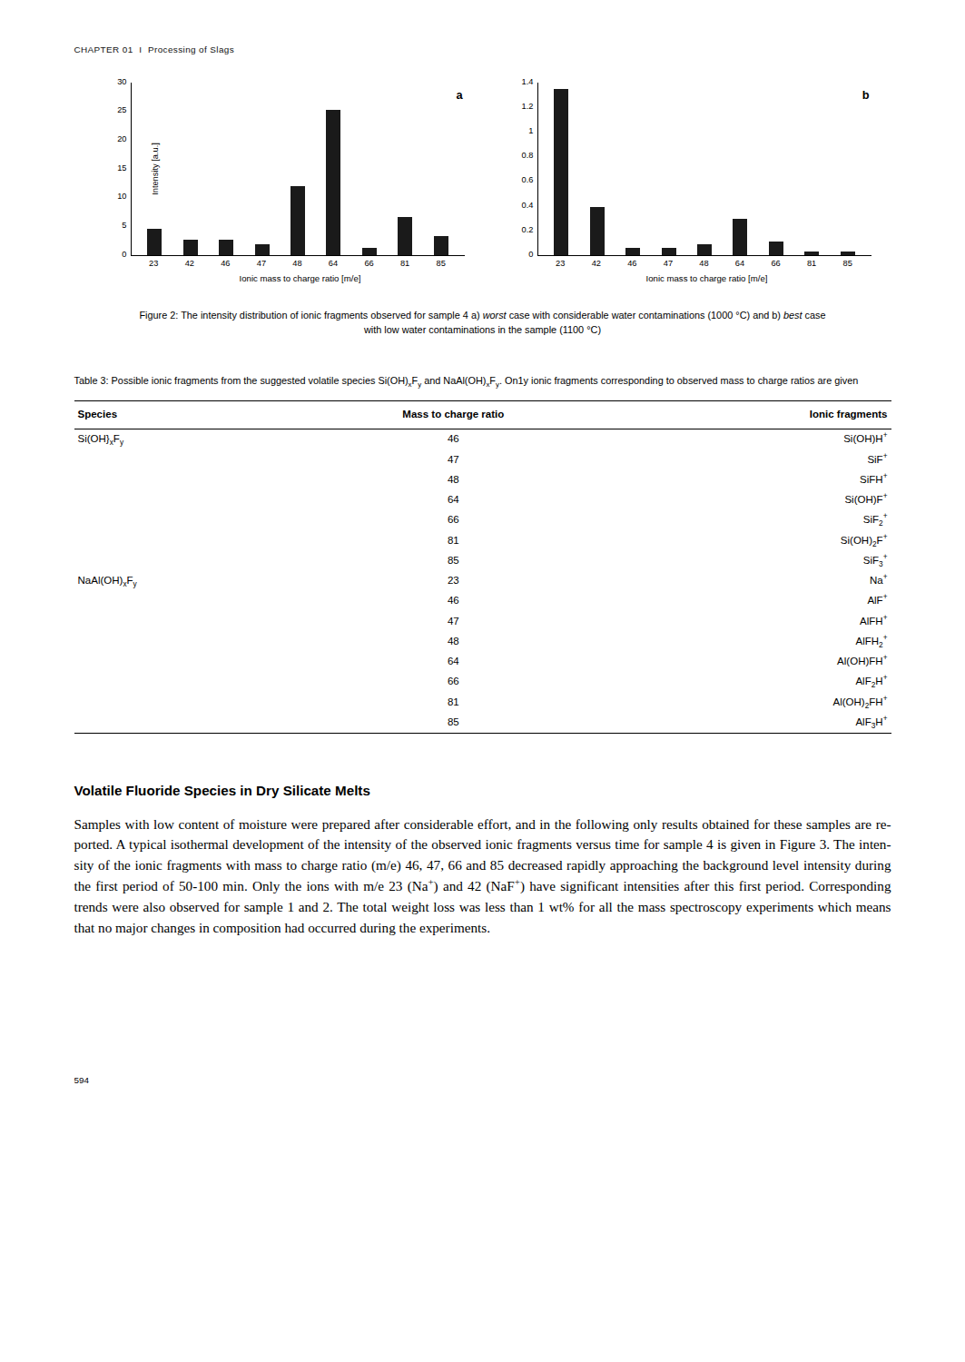CHAPTER 01 I Processing of Slags
a
30 25 20 15 10 5 0
Intensity [a.u.]
234246474864668185
Ionic mass to charge ratio [m/e]
b
1.4 1.2 1 0.8 0.6 0.4 0.2 0
Intensity [a.u.]
234246474864668185
Ionic mass to charge ratio [m/e]
Figure 2: The intensity distribution of ionic fragments observed for sample 4 a) worst case with considerable water contaminations (1000 °C) and b) best case with low water contaminations in the sample (1100 °C)
Table 3: Possible ionic fragments from the suggested volatile species Si(OH)xFy and NaAl(OH)xFy. On1y ionic fragments corresponding to observed mass to charge ratios are given
| Species | Mass to charge ratio | Ionic fragments |
| --- | --- | --- |
| Si(OH} x F y | 46 | Si(OH)H + |
| | 47 | SiF + |
| | 48 | SiFH + |
| | 64 | Si(OH)F + |
| | 66 | SiF 2 + |
| | 81 | Si(OH) 2 F + |
| | 85 | SiF 3 + |
| NaAl(OH) x F y | 23 | Na + |
| | 46 | AlF + |
| | 47 | AlFH + |
| | 48 | AlFH 2 + |
| | 64 | Al(OH)FH + |
| | 66 | AlF 2 H + |
| | 81 | Al(OH) 2 FH + |
| | 85 | AlF 3 H + |
Volatile Fluoride Species in Dry Silicate Melts
Samples with low content of moisture were prepared after considerable effort, and in the following only results obtained for these samples are reported. A typical isothermal development of the intensity of the observed ionic fragments versus time for sample 4 is given in Figure 3. The intensity of the ionic fragments with mass to charge ratio (m/e) 46, 47, 66 and 85 decreased rapidly approaching the background level intensity during the first period of 50-100 min. Only the ions with m/e 23 (Na+) and 42 (NaF+) have significant intensities after this first period. Corresponding trends were also observed for sample 1 and 2. The total weight loss was less than 1 wt% for all the mass spectroscopy experiments which means that no major changes in composition had occurred during the experiments.
594